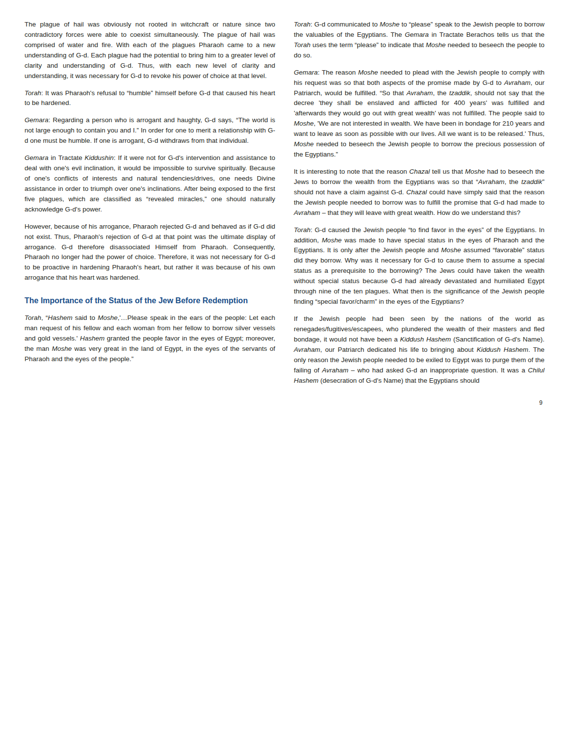The plague of hail was obviously not rooted in witchcraft or nature since two contradictory forces were able to coexist simultaneously. The plague of hail was comprised of water and fire. With each of the plagues Pharaoh came to a new understanding of G-d. Each plague had the potential to bring him to a greater level of clarity and understanding of G-d. Thus, with each new level of clarity and understanding, it was necessary for G-d to revoke his power of choice at that level.
Torah: It was Pharaoh's refusal to “humble” himself before G-d that caused his heart to be hardened.
Gemara: Regarding a person who is arrogant and haughty, G-d says, “The world is not large enough to contain you and I.” In order for one to merit a relationship with G-d one must be humble. If one is arrogant, G-d withdraws from that individual.
Gemara in Tractate Kiddushin: If it were not for G-d's intervention and assistance to deal with one's evil inclination, it would be impossible to survive spiritually. Because of one's conflicts of interests and natural tendencies/drives, one needs Divine assistance in order to triumph over one's inclinations. After being exposed to the first five plagues, which are classified as “revealed miracles,” one should naturally acknowledge G-d's power.
However, because of his arrogance, Pharaoh rejected G-d and behaved as if G-d did not exist. Thus, Pharaoh's rejection of G-d at that point was the ultimate display of arrogance. G-d therefore disassociated Himself from Pharaoh. Consequently, Pharaoh no longer had the power of choice. Therefore, it was not necessary for G-d to be proactive in hardening Pharaoh's heart, but rather it was because of his own arrogance that his heart was hardened.
The Importance of the Status of the Jew Before Redemption
Torah, “Hashem said to Moshe,'…Please speak in the ears of the people: Let each man request of his fellow and each woman from her fellow to borrow silver vessels and gold vessels.' Hashem granted the people favor in the eyes of Egypt; moreover, the man Moshe was very great in the land of Egypt, in the eyes of the servants of Pharaoh and the eyes of the people.”
Torah: G-d communicated to Moshe to “please” speak to the Jewish people to borrow the valuables of the Egyptians. The Gemara in Tractate Berachos tells us that the Torah uses the term “please” to indicate that Moshe needed to beseech the people to do so.
Gemara: The reason Moshe needed to plead with the Jewish people to comply with his request was so that both aspects of the promise made by G-d to Avraham, our Patriarch, would be fulfilled. “So that Avraham, the tzaddik, should not say that the decree 'they shall be enslaved and afflicted for 400 years' was fulfilled and 'afterwards they would go out with great wealth' was not fulfilled. The people said to Moshe, 'We are not interested in wealth. We have been in bondage for 210 years and want to leave as soon as possible with our lives. All we want is to be released.' Thus, Moshe needed to beseech the Jewish people to borrow the precious possession of the Egyptians.”
It is interesting to note that the reason Chazal tell us that Moshe had to beseech the Jews to borrow the wealth from the Egyptians was so that “Avraham, the tzaddik” should not have a claim against G-d. Chazal could have simply said that the reason the Jewish people needed to borrow was to fulfill the promise that G-d had made to Avraham – that they will leave with great wealth. How do we understand this?
Torah: G-d caused the Jewish people “to find favor in the eyes” of the Egyptians. In addition, Moshe was made to have special status in the eyes of Pharaoh and the Egyptians. It is only after the Jewish people and Moshe assumed “favorable” status did they borrow. Why was it necessary for G-d to cause them to assume a special status as a prerequisite to the borrowing? The Jews could have taken the wealth without special status because G-d had already devastated and humiliated Egypt through nine of the ten plagues. What then is the significance of the Jewish people finding “special favor/charm” in the eyes of the Egyptians?
If the Jewish people had been seen by the nations of the world as renegades/fugitives/escapees, who plundered the wealth of their masters and fled bondage, it would not have been a Kiddush Hashem (Sanctification of G-d's Name). Avraham, our Patriarch dedicated his life to bringing about Kiddush Hashem. The only reason the Jewish people needed to be exiled to Egypt was to purge them of the failing of Avraham – who had asked G-d an inappropriate question. It was a Chilul Hashem (desecration of G-d's Name) that the Egyptians should
9